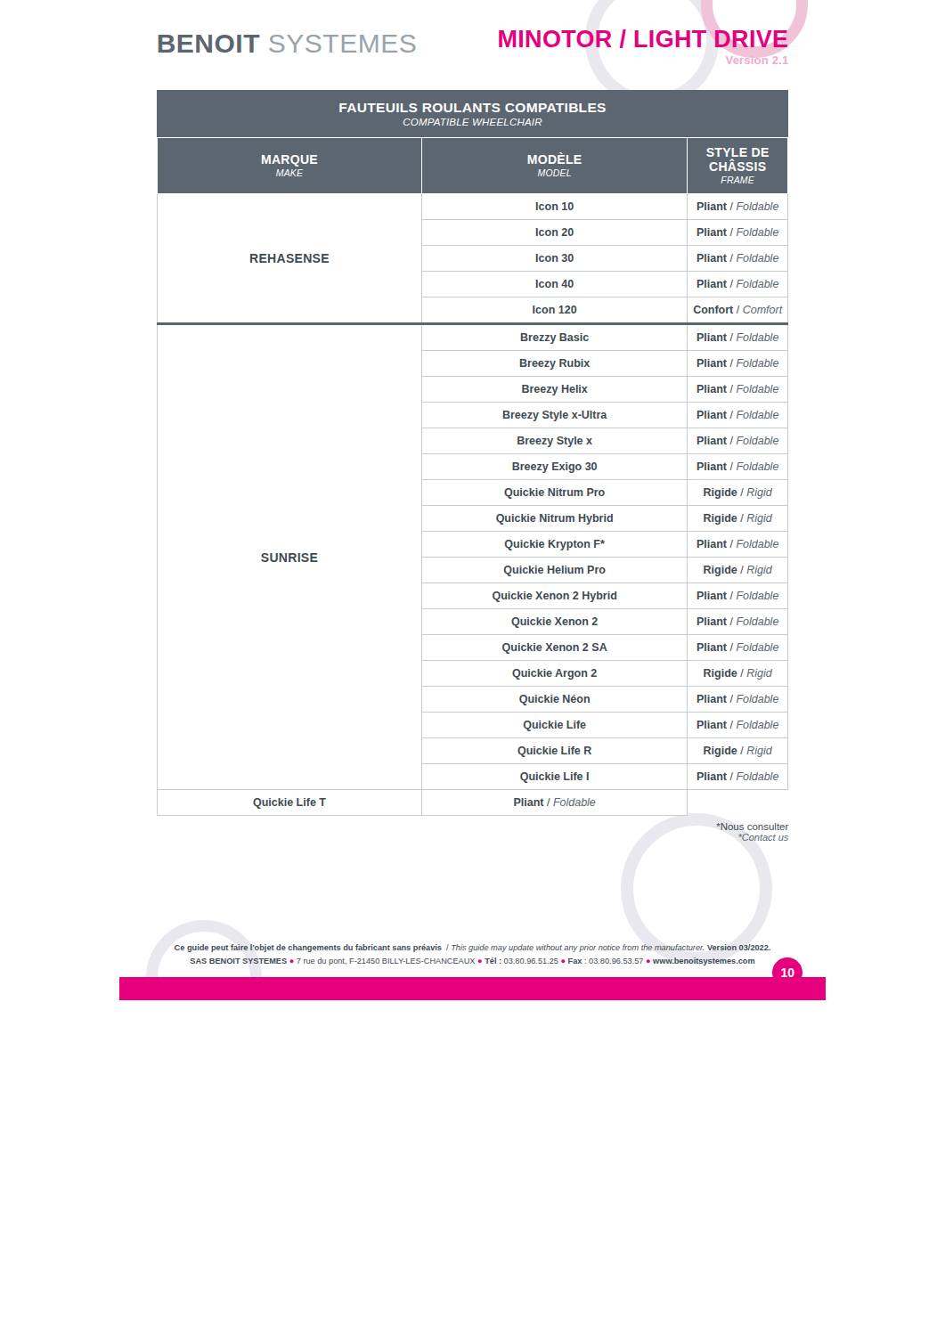BENOIT SYSTEMES
MINOTOR / LIGHT DRIVE
Version 2.1
FAUTEUILS ROULANTS COMPATIBLES COMPATIBLE WHEELCHAIR
| MARQUE MAKE | MODÈLE MODEL | STYLE DE CHÂSSIS FRAME |
| --- | --- | --- |
| REHASENSE | Icon 10 | Pliant / Foldable |
| Icon 20 | Pliant / Foldable |
| Icon 30 | Pliant / Foldable |
| Icon 40 | Pliant / Foldable |
| Icon 120 | Confort / Comfort |
| SUNRISE | Brezzy Basic | Pliant / Foldable |
| Breezy Rubix | Pliant / Foldable |
| Breezy Helix | Pliant / Foldable |
| Breezy Style x-Ultra | Pliant / Foldable |
| Breezy Style x | Pliant / Foldable |
| Breezy Exigo 30 | Pliant / Foldable |
| Quickie Nitrum Pro | Rigide / Rigid |
| Quickie Nitrum Hybrid | Rigide / Rigid |
| Quickie Krypton F* | Pliant / Foldable |
| Quickie Helium Pro | Rigide / Rigid |
| Quickie Xenon 2 Hybrid | Pliant / Foldable |
| Quickie Xenon 2 | Pliant / Foldable |
| Quickie Xenon 2 SA | Pliant / Foldable |
| Quickie Argon 2 | Rigide / Rigid |
| Quickie Néon | Pliant / Foldable |
| Quickie Life | Pliant / Foldable |
| Quickie Life R | Rigide / Rigid |
| Quickie Life I | Pliant / Foldable |
| Quickie Life T | Pliant / Foldable |
*Nous consulter *Contact us
Ce guide peut faire l'objet de changements du fabricant sans préavis / This guide may update without any prior notice from the manufacturer. Version 03/2022.
SAS BENOIT SYSTEMES ● 7 rue du pont, F-21450 BILLY-LES-CHANCEAUX ● Tél : 03.80.96.51.25 ● Fax : 03.80.96.53.57 ● www.benoitsystemes.com
10